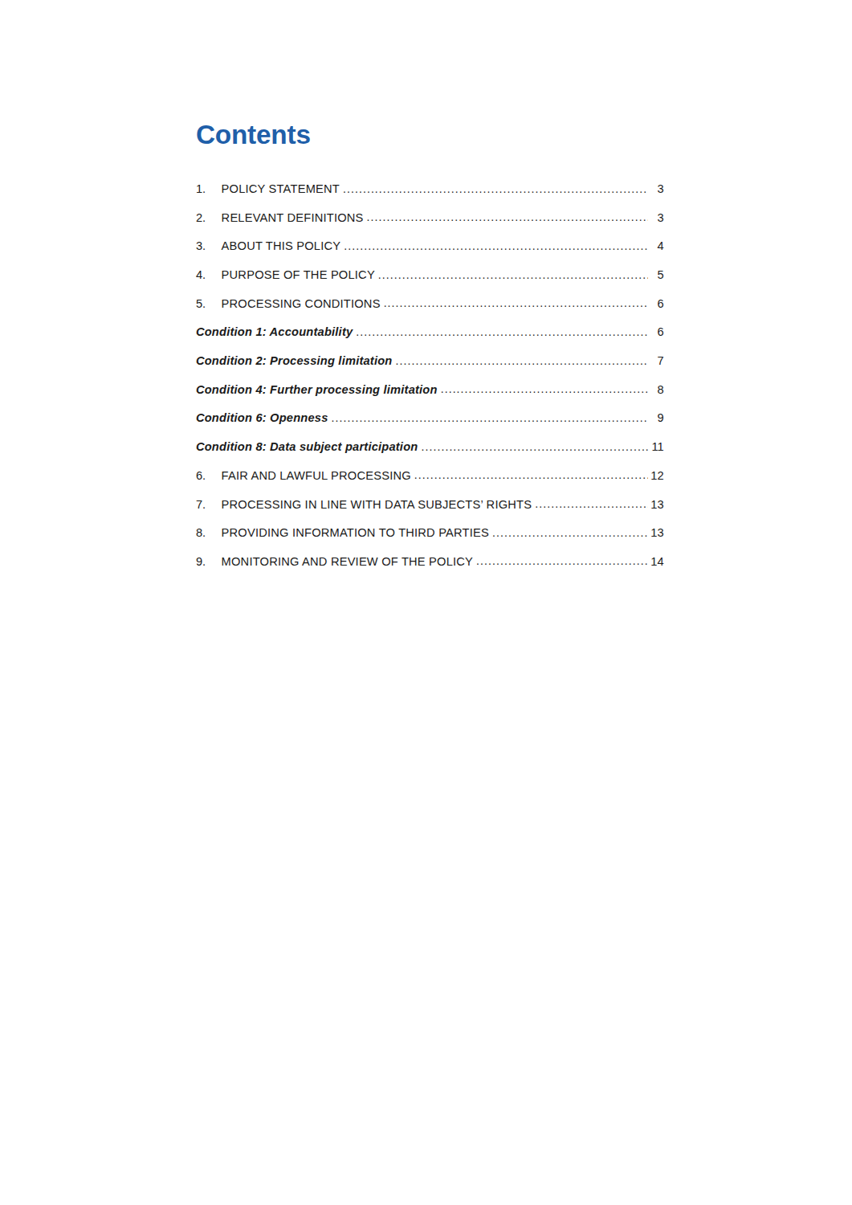Contents
1. POLICY STATEMENT .................................................................................................................. 3
2. RELEVANT DEFINITIONS .............................................................................................................. 3
3. ABOUT THIS POLICY .................................................................................................................. 4
4. PURPOSE OF THE POLICY .............................................................................................................. 5
5. PROCESSING CONDITIONS .............................................................................................................. 6
Condition 1: Accountability .............................................................................................................. 6
Condition 2: Processing limitation .............................................................................................................. 7
Condition 4: Further processing limitation .............................................................................................................. 8
Condition 6: Openness .............................................................................................................. 9
Condition 8: Data subject participation .............................................................................................................. 11
6. FAIR AND LAWFUL PROCESSING .............................................................................................................. 12
7. PROCESSING IN LINE WITH DATA SUBJECTS’ RIGHTS .............................................................................................................. 13
8. PROVIDING INFORMATION TO THIRD PARTIES .............................................................................................................. 13
9. MONITORING AND REVIEW OF THE POLICY .............................................................................................................. 14